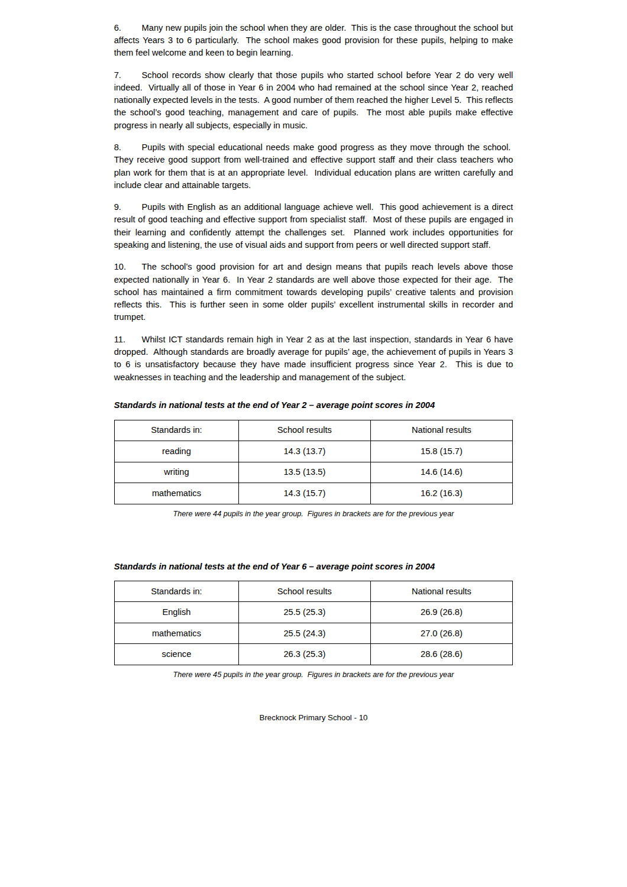6. Many new pupils join the school when they are older. This is the case throughout the school but affects Years 3 to 6 particularly. The school makes good provision for these pupils, helping to make them feel welcome and keen to begin learning.
7. School records show clearly that those pupils who started school before Year 2 do very well indeed. Virtually all of those in Year 6 in 2004 who had remained at the school since Year 2, reached nationally expected levels in the tests. A good number of them reached the higher Level 5. This reflects the school’s good teaching, management and care of pupils. The most able pupils make effective progress in nearly all subjects, especially in music.
8. Pupils with special educational needs make good progress as they move through the school. They receive good support from well-trained and effective support staff and their class teachers who plan work for them that is at an appropriate level. Individual education plans are written carefully and include clear and attainable targets.
9. Pupils with English as an additional language achieve well. This good achievement is a direct result of good teaching and effective support from specialist staff. Most of these pupils are engaged in their learning and confidently attempt the challenges set. Planned work includes opportunities for speaking and listening, the use of visual aids and support from peers or well directed support staff.
10. The school’s good provision for art and design means that pupils reach levels above those expected nationally in Year 6. In Year 2 standards are well above those expected for their age. The school has maintained a firm commitment towards developing pupils’ creative talents and provision reflects this. This is further seen in some older pupils’ excellent instrumental skills in recorder and trumpet.
11. Whilst ICT standards remain high in Year 2 as at the last inspection, standards in Year 6 have dropped. Although standards are broadly average for pupils’ age, the achievement of pupils in Years 3 to 6 is unsatisfactory because they have made insufficient progress since Year 2. This is due to weaknesses in teaching and the leadership and management of the subject.
Standards in national tests at the end of Year 2 – average point scores in 2004
| Standards in: | School results | National results |
| --- | --- | --- |
| reading | 14.3 (13.7) | 15.8 (15.7) |
| writing | 13.5 (13.5) | 14.6 (14.6) |
| mathematics | 14.3 (15.7) | 16.2 (16.3) |
There were 44 pupils in the year group. Figures in brackets are for the previous year
Standards in national tests at the end of Year 6 – average point scores in 2004
| Standards in: | School results | National results |
| --- | --- | --- |
| English | 25.5 (25.3) | 26.9 (26.8) |
| mathematics | 25.5 (24.3) | 27.0 (26.8) |
| science | 26.3 (25.3) | 28.6 (28.6) |
There were 45 pupils in the year group. Figures in brackets are for the previous year
Brecknock Primary School - 10